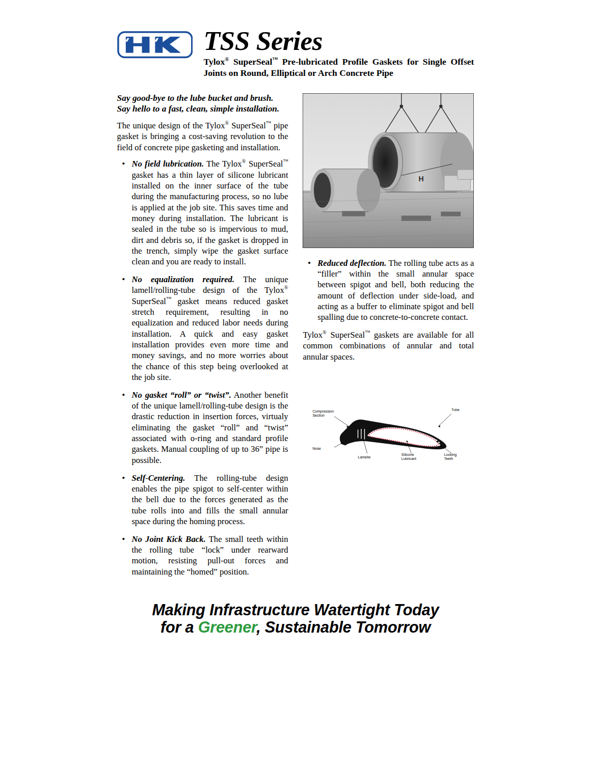TSS Series
Tylox® SuperSeal™ Pre-lubricated Profile Gaskets for Single Offset Joints on Round, Elliptical or Arch Concrete Pipe
Say good-bye to the lube bucket and brush.
Say hello to a fast, clean, simple installation.
The unique design of the Tylox® SuperSeal™ pipe gasket is bringing a cost-saving revolution to the field of concrete pipe gasketing and installation.
No field lubrication. The Tylox® SuperSeal™ gasket has a thin layer of silicone lubricant installed on the inner surface of the tube during the manufacturing process, so no lube is applied at the job site. This saves time and money during installation. The lubricant is sealed in the tube so is impervious to mud, dirt and debris so, if the gasket is dropped in the trench, simply wipe the gasket surface clean and you are ready to install.
No equalization required. The unique lamell/rolling-tube design of the Tylox® SuperSeal™ gasket means reduced gasket stretch requirement, resulting in no equalization and reduced labor needs during installation. A quick and easy gasket installation provides even more time and money savings, and no more worries about the chance of this step being overlooked at the job site.
No gasket “roll” or “twist”. Another benefit of the unique lamell/rolling-tube design is the drastic reduction in insertion forces, virtualy eliminating the gasket “roll” and “twist” associated with o-ring and standard profile gaskets. Manual coupling of up to 36” pipe is possible.
Self-Centering. The rolling-tube design enables the pipe spigot to self-center within the bell due to the forces generated as the tube rolls into and fills the small annular space during the homing process.
No Joint Kick Back. The small teeth within the rolling tube “lock” under rearward motion, resisting pull-out forces and maintaining the “homed” position.
H
Reduced deflection. The rolling tube acts as a “filler” within the small annular space between spigot and bell, both reducing the amount of deflection under side-load, and acting as a buffer to eliminate spigot and bell spalling due to concrete-to-concrete contact.
Tylox® SuperSeal™ gaskets are available for all common combinations of annular and total annular spaces.
Compression Section Nose Lamelle Silicone Lubricant Locking Teeth Tube
Making Infrastructure Watertight Today
for a Greener, Sustainable Tomorrow